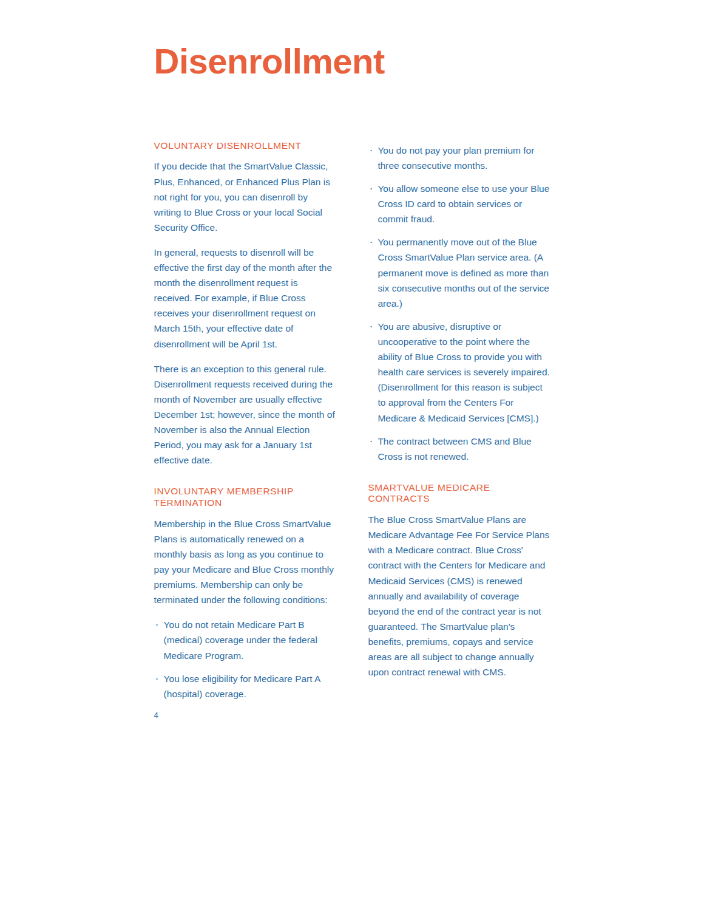Disenrollment
Voluntary Disenrollment
If you decide that the SmartValue Classic, Plus, Enhanced, or Enhanced Plus Plan is not right for you, you can disenroll by writing to Blue Cross or your local Social Security Office.
In general, requests to disenroll will be effective the first day of the month after the month the disenrollment request is received. For example, if Blue Cross receives your disenrollment request on March 15th, your effective date of disenrollment will be April 1st.
There is an exception to this general rule. Disenrollment requests received during the month of November are usually effective December 1st; however, since the month of November is also the Annual Election Period, you may ask for a January 1st effective date.
Involuntary Membership Termination
Membership in the Blue Cross SmartValue Plans is automatically renewed on a monthly basis as long as you continue to pay your Medicare and Blue Cross monthly premiums. Membership can only be terminated under the following conditions:
You do not retain Medicare Part B (medical) coverage under the federal Medicare Program.
You lose eligibility for Medicare Part A (hospital) coverage.
You do not pay your plan premium for three consecutive months.
You allow someone else to use your Blue Cross ID card to obtain services or commit fraud.
You permanently move out of the Blue Cross SmartValue Plan service area. (A permanent move is defined as more than six consecutive months out of the service area.)
You are abusive, disruptive or uncooperative to the point where the ability of Blue Cross to provide you with health care services is severely impaired. (Disenrollment for this reason is subject to approval from the Centers For Medicare & Medicaid Services [CMS].)
The contract between CMS and Blue Cross is not renewed.
SmartValue Medicare Contracts
The Blue Cross SmartValue Plans are Medicare Advantage Fee For Service Plans with a Medicare contract. Blue Cross' contract with the Centers for Medicare and Medicaid Services (CMS) is renewed annually and availability of coverage beyond the end of the contract year is not guaranteed. The SmartValue plan's benefits, premiums, copays and service areas are all subject to change annually upon contract renewal with CMS.
4